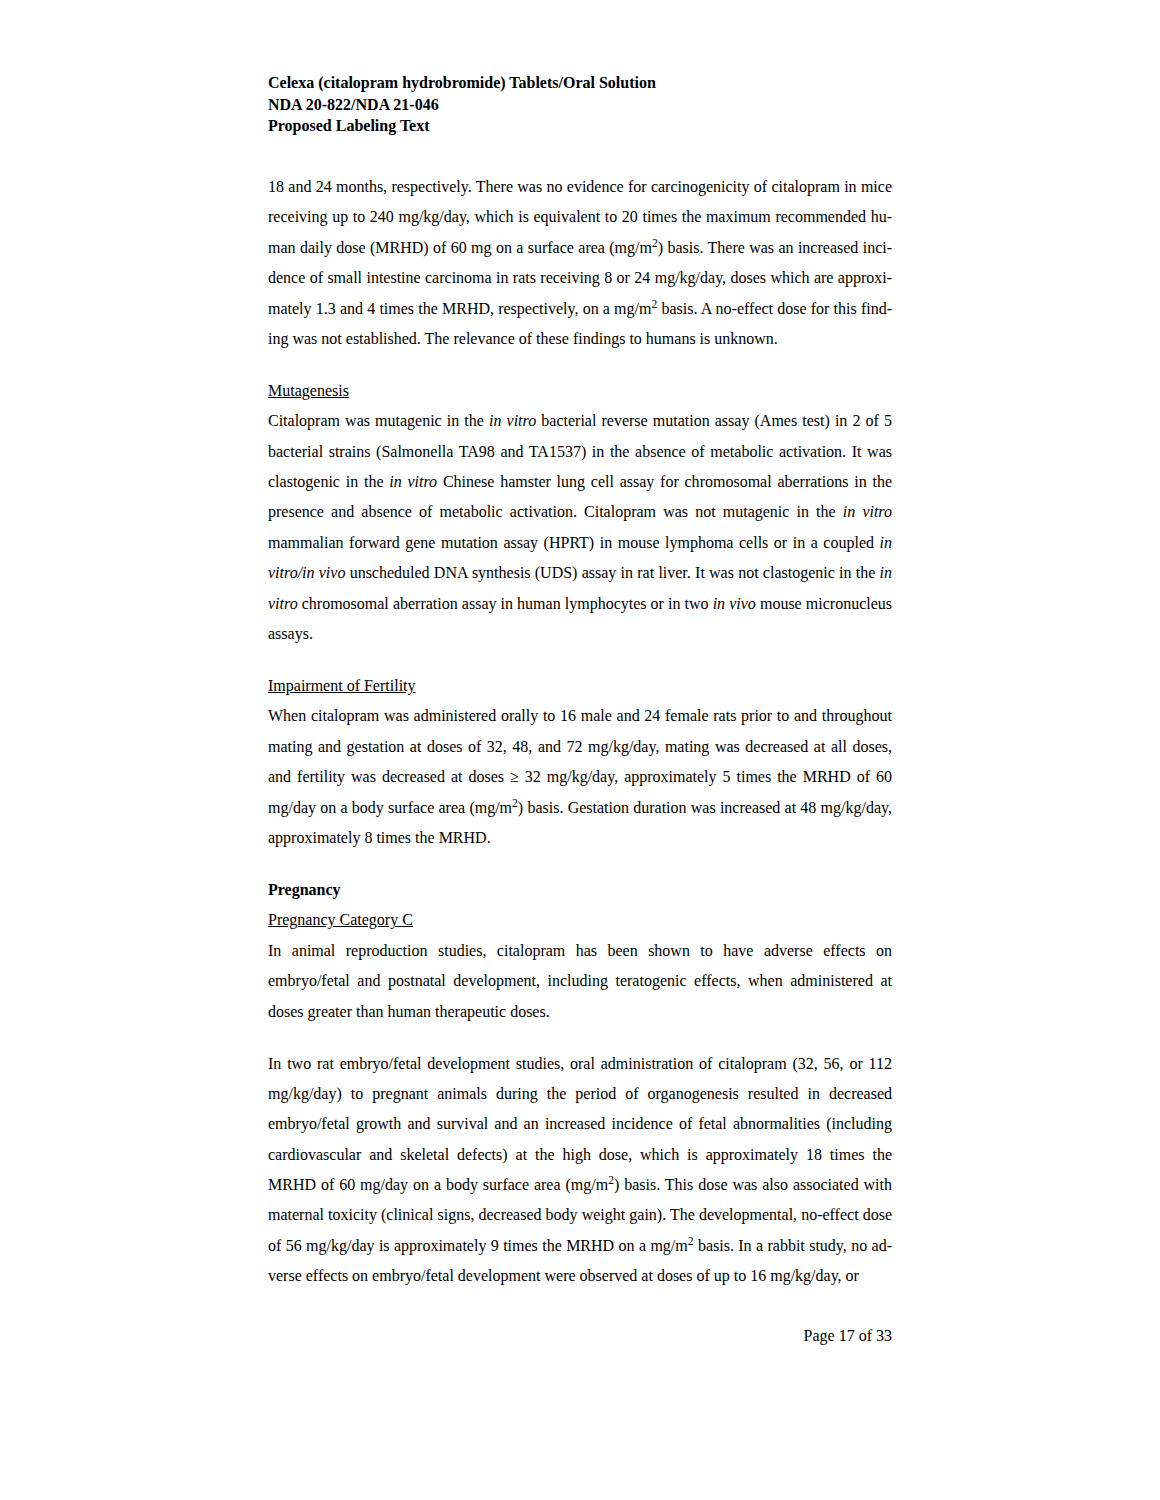Celexa (citalopram hydrobromide) Tablets/Oral Solution
NDA 20-822/NDA 21-046
Proposed Labeling Text
18 and 24 months, respectively. There was no evidence for carcinogenicity of citalopram in mice receiving up to 240 mg/kg/day, which is equivalent to 20 times the maximum recommended human daily dose (MRHD) of 60 mg on a surface area (mg/m2) basis. There was an increased incidence of small intestine carcinoma in rats receiving 8 or 24 mg/kg/day, doses which are approximately 1.3 and 4 times the MRHD, respectively, on a mg/m2 basis. A no-effect dose for this finding was not established. The relevance of these findings to humans is unknown.
Mutagenesis
Citalopram was mutagenic in the in vitro bacterial reverse mutation assay (Ames test) in 2 of 5 bacterial strains (Salmonella TA98 and TA1537) in the absence of metabolic activation. It was clastogenic in the in vitro Chinese hamster lung cell assay for chromosomal aberrations in the presence and absence of metabolic activation. Citalopram was not mutagenic in the in vitro mammalian forward gene mutation assay (HPRT) in mouse lymphoma cells or in a coupled in vitro/in vivo unscheduled DNA synthesis (UDS) assay in rat liver. It was not clastogenic in the in vitro chromosomal aberration assay in human lymphocytes or in two in vivo mouse micronucleus assays.
Impairment of Fertility
When citalopram was administered orally to 16 male and 24 female rats prior to and throughout mating and gestation at doses of 32, 48, and 72 mg/kg/day, mating was decreased at all doses, and fertility was decreased at doses ≥ 32 mg/kg/day, approximately 5 times the MRHD of 60 mg/day on a body surface area (mg/m2) basis. Gestation duration was increased at 48 mg/kg/day, approximately 8 times the MRHD.
Pregnancy
Pregnancy Category C
In animal reproduction studies, citalopram has been shown to have adverse effects on embryo/fetal and postnatal development, including teratogenic effects, when administered at doses greater than human therapeutic doses.
In two rat embryo/fetal development studies, oral administration of citalopram (32, 56, or 112 mg/kg/day) to pregnant animals during the period of organogenesis resulted in decreased embryo/fetal growth and survival and an increased incidence of fetal abnormalities (including cardiovascular and skeletal defects) at the high dose, which is approximately 18 times the MRHD of 60 mg/day on a body surface area (mg/m2) basis. This dose was also associated with maternal toxicity (clinical signs, decreased body weight gain). The developmental, no-effect dose of 56 mg/kg/day is approximately 9 times the MRHD on a mg/m2 basis. In a rabbit study, no adverse effects on embryo/fetal development were observed at doses of up to 16 mg/kg/day, or
Page 17 of 33